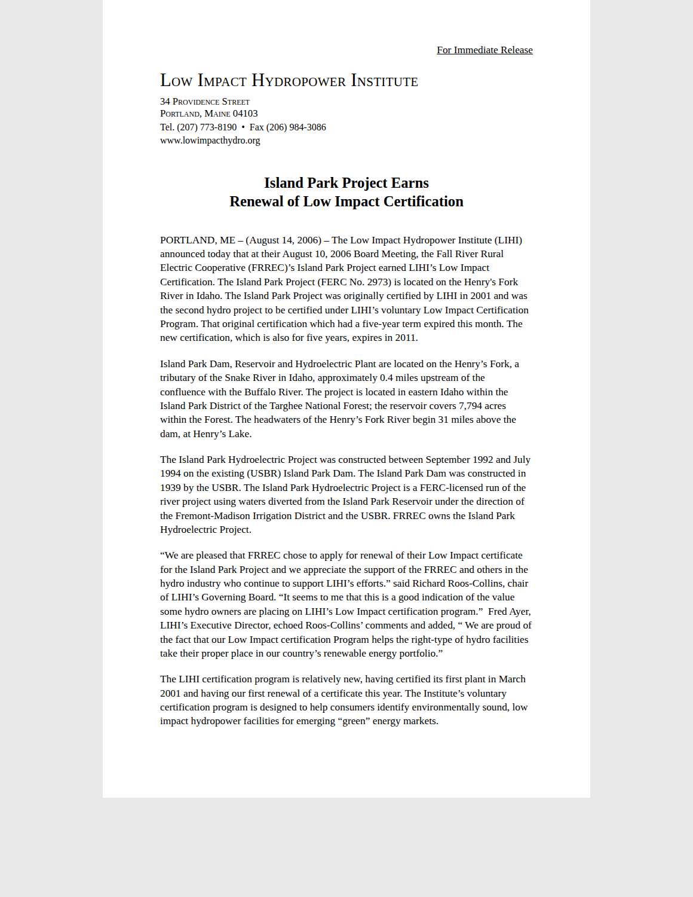For Immediate Release
Low Impact Hydropower Institute
34 Providence Street
Portland, Maine 04103
Tel. (207) 773-8190 • Fax (206) 984-3086
www.lowimpacthydro.org
Island Park Project Earns
Renewal of Low Impact Certification
PORTLAND, ME – (August 14, 2006) – The Low Impact Hydropower Institute (LIHI) announced today that at their August 10, 2006 Board Meeting, the Fall River Rural Electric Cooperative (FRREC)’s Island Park Project earned LIHI’s Low Impact Certification. The Island Park Project (FERC No. 2973) is located on the Henry's Fork River in Idaho. The Island Park Project was originally certified by LIHI in 2001 and was the second hydro project to be certified under LIHI’s voluntary Low Impact Certification Program. That original certification which had a five-year term expired this month. The new certification, which is also for five years, expires in 2011.
Island Park Dam, Reservoir and Hydroelectric Plant are located on the Henry’s Fork, a tributary of the Snake River in Idaho, approximately 0.4 miles upstream of the confluence with the Buffalo River. The project is located in eastern Idaho within the Island Park District of the Targhee National Forest; the reservoir covers 7,794 acres within the Forest. The headwaters of the Henry’s Fork River begin 31 miles above the dam, at Henry’s Lake.
The Island Park Hydroelectric Project was constructed between September 1992 and July 1994 on the existing (USBR) Island Park Dam. The Island Park Dam was constructed in 1939 by the USBR. The Island Park Hydroelectric Project is a FERC-licensed run of the river project using waters diverted from the Island Park Reservoir under the direction of the Fremont-Madison Irrigation District and the USBR. FRREC owns the Island Park Hydroelectric Project.
“We are pleased that FRREC chose to apply for renewal of their Low Impact certificate for the Island Park Project and we appreciate the support of the FRREC and others in the hydro industry who continue to support LIHI’s efforts.” said Richard Roos-Collins, chair of LIHI’s Governing Board. “It seems to me that this is a good indication of the value some hydro owners are placing on LIHI’s Low Impact certification program.” Fred Ayer, LIHI’s Executive Director, echoed Roos-Collins’ comments and added, “ We are proud of the fact that our Low Impact certification Program helps the right-type of hydro facilities take their proper place in our country’s renewable energy portfolio.”
The LIHI certification program is relatively new, having certified its first plant in March 2001 and having our first renewal of a certificate this year. The Institute’s voluntary certification program is designed to help consumers identify environmentally sound, low impact hydropower facilities for emerging “green” energy markets.